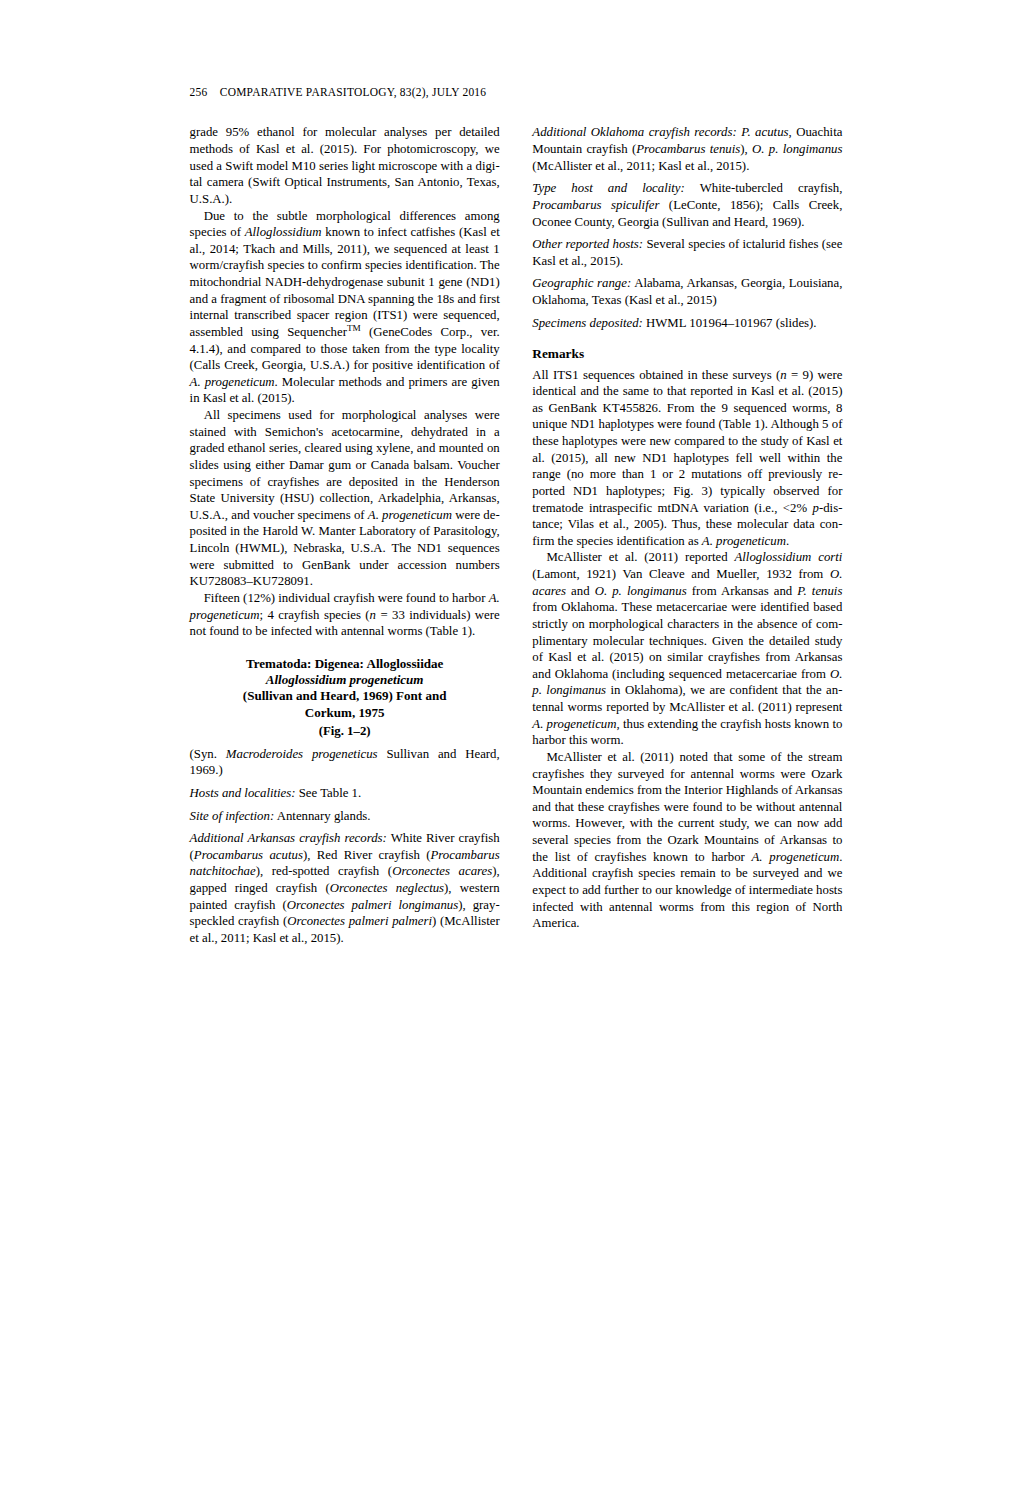256 COMPARATIVE PARASITOLOGY, 83(2), JULY 2016
grade 95% ethanol for molecular analyses per detailed methods of Kasl et al. (2015). For photomicroscopy, we used a Swift model M10 series light microscope with a digital camera (Swift Optical Instruments, San Antonio, Texas, U.S.A.).
Due to the subtle morphological differences among species of Alloglossidium known to infect catfishes (Kasl et al., 2014; Tkach and Mills, 2011), we sequenced at least 1 worm/crayfish species to confirm species identification. The mitochondrial NADH-dehydrogenase subunit 1 gene (ND1) and a fragment of ribosomal DNA spanning the 18s and first internal transcribed spacer region (ITS1) were sequenced, assembled using SequencherTM (GeneCodes Corp., ver. 4.1.4), and compared to those taken from the type locality (Calls Creek, Georgia, U.S.A.) for positive identification of A. progeneticum. Molecular methods and primers are given in Kasl et al. (2015).
All specimens used for morphological analyses were stained with Semichon's acetocarmine, dehydrated in a graded ethanol series, cleared using xylene, and mounted on slides using either Damar gum or Canada balsam. Voucher specimens of crayfishes are deposited in the Henderson State University (HSU) collection, Arkadelphia, Arkansas, U.S.A., and voucher specimens of A. progeneticum were deposited in the Harold W. Manter Laboratory of Parasitology, Lincoln (HWML), Nebraska, U.S.A. The ND1 sequences were submitted to GenBank under accession numbers KU728083–KU728091.
Fifteen (12%) individual crayfish were found to harbor A. progeneticum; 4 crayfish species (n = 33 individuals) were not found to be infected with antennal worms (Table 1).
Trematoda: Digenea: Alloglossiidae
Alloglossidium progeneticum
(Sullivan and Heard, 1969) Font and
Corkum, 1975
(Fig. 1–2)
(Syn. Macroderoides progeneticus Sullivan and Heard, 1969.)
Hosts and localities: See Table 1.
Site of infection: Antennary glands.
Additional Arkansas crayfish records: White River crayfish (Procambarus acutus), Red River crayfish (Procambarus natchitochae), red-spotted crayfish (Orconectes acares), gapped ringed crayfish (Orconectes neglectus), western painted crayfish (Orconectes palmeri longimanus), gray-speckled crayfish (Orconectes palmeri palmeri) (McAllister et al., 2011; Kasl et al., 2015).
Additional Oklahoma crayfish records: P. acutus, Ouachita Mountain crayfish (Procambarus tenuis), O. p. longimanus (McAllister et al., 2011; Kasl et al., 2015).
Type host and locality: White-tubercled crayfish, Procambarus spiculifer (LeConte, 1856); Calls Creek, Oconee County, Georgia (Sullivan and Heard, 1969).
Other reported hosts: Several species of ictalurid fishes (see Kasl et al., 2015).
Geographic range: Alabama, Arkansas, Georgia, Louisiana, Oklahoma, Texas (Kasl et al., 2015)
Specimens deposited: HWML 101964–101967 (slides).
Remarks
All ITS1 sequences obtained in these surveys (n = 9) were identical and the same to that reported in Kasl et al. (2015) as GenBank KT455826. From the 9 sequenced worms, 8 unique ND1 haplotypes were found (Table 1). Although 5 of these haplotypes were new compared to the study of Kasl et al. (2015), all new ND1 haplotypes fell well within the range (no more than 1 or 2 mutations off previously reported ND1 haplotypes; Fig. 3) typically observed for trematode intraspecific mtDNA variation (i.e., <2% p-distance; Vilas et al., 2005). Thus, these molecular data confirm the species identification as A. progeneticum.
McAllister et al. (2011) reported Alloglossidium corti (Lamont, 1921) Van Cleave and Mueller, 1932 from O. acares and O. p. longimanus from Arkansas and P. tenuis from Oklahoma. These metacercariae were identified based strictly on morphological characters in the absence of complimentary molecular techniques. Given the detailed study of Kasl et al. (2015) on similar crayfishes from Arkansas and Oklahoma (including sequenced metacercariae from O. p. longimanus in Oklahoma), we are confident that the antennal worms reported by McAllister et al. (2011) represent A. progeneticum, thus extending the crayfish hosts known to harbor this worm.
McAllister et al. (2011) noted that some of the stream crayfishes they surveyed for antennal worms were Ozark Mountain endemics from the Interior Highlands of Arkansas and that these crayfishes were found to be without antennal worms. However, with the current study, we can now add several species from the Ozark Mountains of Arkansas to the list of crayfishes known to harbor A. progeneticum. Additional crayfish species remain to be surveyed and we expect to add further to our knowledge of intermediate hosts infected with antennal worms from this region of North America.